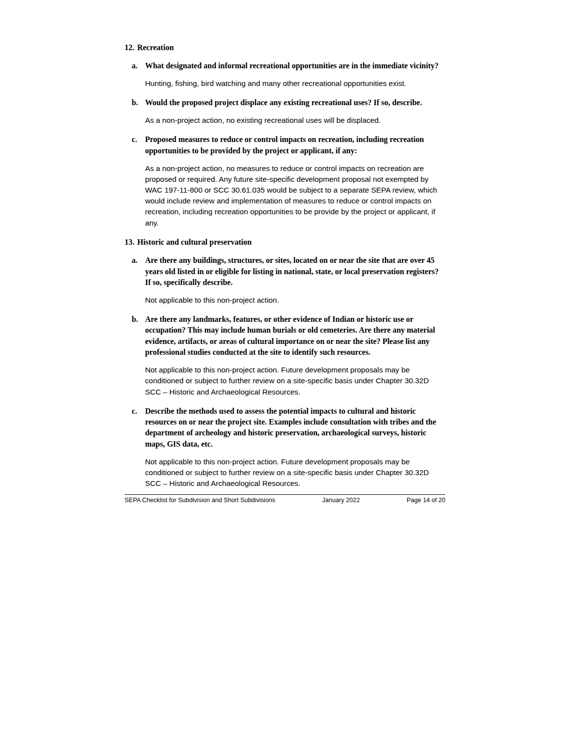12. Recreation
a.
What designated and informal recreational opportunities are in the immediate vicinity?
Hunting, fishing, bird watching and many other recreational opportunities exist.
b.
Would the proposed project displace any existing recreational uses? If so, describe.
As a non-project action, no existing recreational uses will be displaced.
c.
Proposed measures to reduce or control impacts on recreation, including recreation opportunities to be provided by the project or applicant, if any:
As a non-project action, no measures to reduce or control impacts on recreation are proposed or required. Any future site-specific development proposal not exempted by WAC 197-11-800 or SCC 30.61.035 would be subject to a separate SEPA review, which would include review and implementation of measures to reduce or control impacts on recreation, including recreation opportunities to be provide by the project or applicant, if any.
13. Historic and cultural preservation
a.
Are there any buildings, structures, or sites, located on or near the site that are over 45 years old listed in or eligible for listing in national, state, or local preservation registers? If so, specifically describe.
Not applicable to this non-project action.
b.
Are there any landmarks, features, or other evidence of Indian or historic use or occupation? This may include human burials or old cemeteries. Are there any material evidence, artifacts, or areas of cultural importance on or near the site? Please list any professional studies conducted at the site to identify such resources.
Not applicable to this non-project action. Future development proposals may be conditioned or subject to further review on a site-specific basis under Chapter 30.32D SCC – Historic and Archaeological Resources.
c.
Describe the methods used to assess the potential impacts to cultural and historic resources on or near the project site. Examples include consultation with tribes and the department of archeology and historic preservation, archaeological surveys, historic maps, GIS data, etc.
Not applicable to this non-project action. Future development proposals may be conditioned or subject to further review on a site-specific basis under Chapter 30.32D SCC – Historic and Archaeological Resources.
SEPA Checklist for Subdivision and Short Subdivisions January 2022 Page 14 of 20